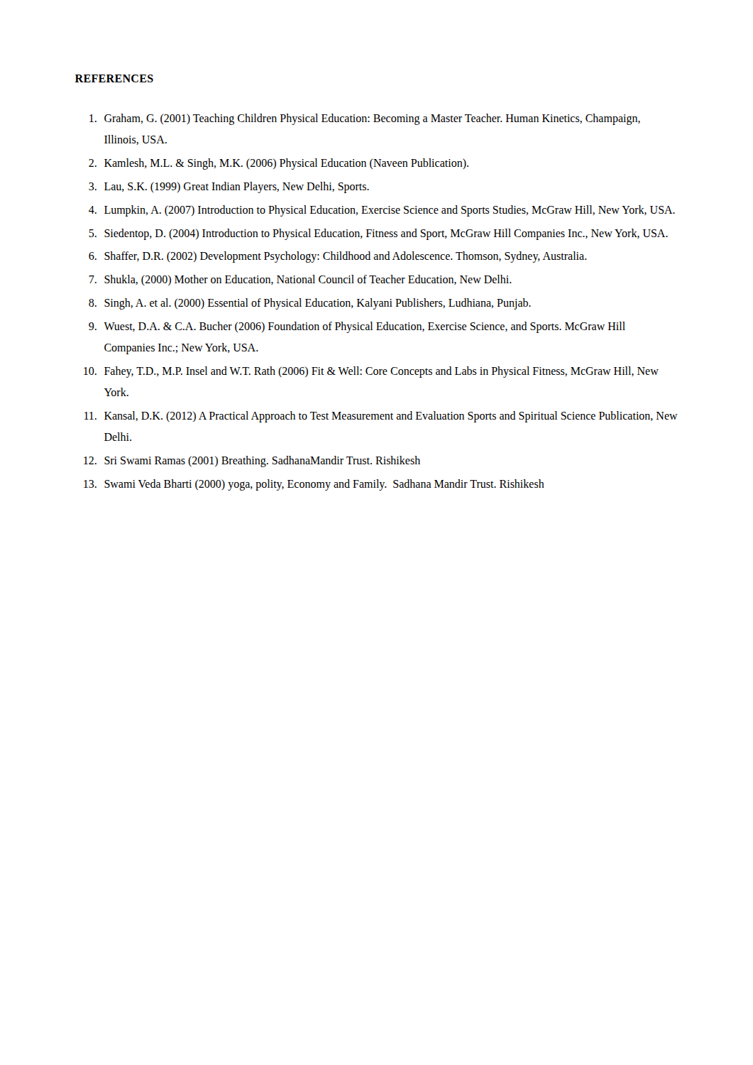REFERENCES
Graham, G. (2001) Teaching Children Physical Education: Becoming a Master Teacher. Human Kinetics, Champaign, Illinois, USA.
Kamlesh, M.L. & Singh, M.K. (2006) Physical Education (Naveen Publication).
Lau, S.K. (1999) Great Indian Players, New Delhi, Sports.
Lumpkin, A. (2007) Introduction to Physical Education, Exercise Science and Sports Studies, McGraw Hill, New York, USA.
Siedentop, D. (2004) Introduction to Physical Education, Fitness and Sport, McGraw Hill Companies Inc., New York, USA.
Shaffer, D.R. (2002) Development Psychology: Childhood and Adolescence. Thomson, Sydney, Australia.
Shukla, (2000) Mother on Education, National Council of Teacher Education, New Delhi.
Singh, A. et al. (2000) Essential of Physical Education, Kalyani Publishers, Ludhiana, Punjab.
Wuest, D.A. & C.A. Bucher (2006) Foundation of Physical Education, Exercise Science, and Sports. McGraw Hill Companies Inc.; New York, USA.
Fahey, T.D., M.P. Insel and W.T. Rath (2006) Fit & Well: Core Concepts and Labs in Physical Fitness, McGraw Hill, New York.
Kansal, D.K. (2012) A Practical Approach to Test Measurement and Evaluation Sports and Spiritual Science Publication, New Delhi.
Sri Swami Ramas (2001) Breathing. SadhanaMandir Trust. Rishikesh
Swami Veda Bharti (2000) yoga, polity, Economy and Family. Sadhana Mandir Trust. Rishikesh